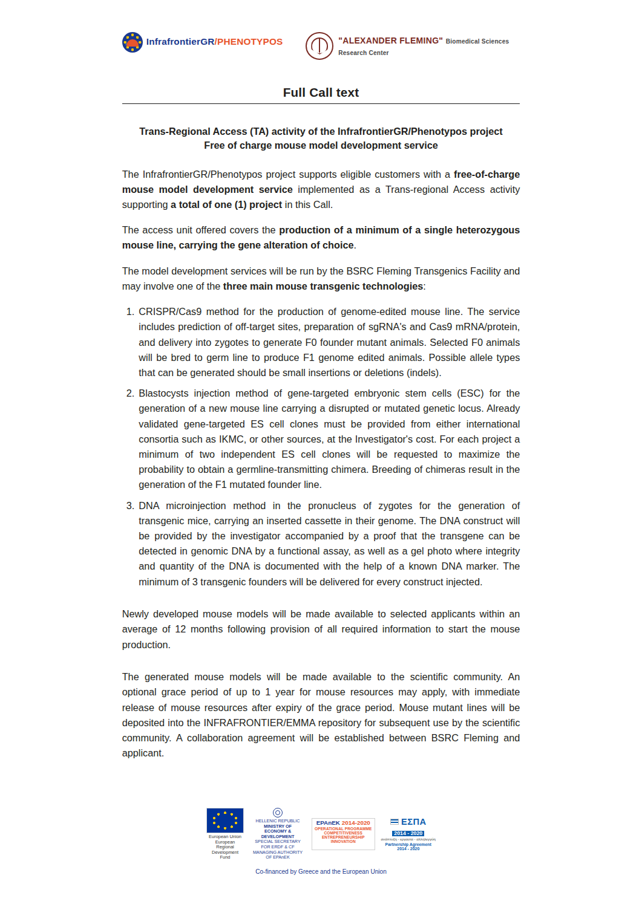Infrafrontier GR/PHENOTYPOS
"ALEXANDER FLEMING" Biomedical Sciences Research Center
Full Call text
Trans-Regional Access (TA) activity of the InfrafrontierGR/Phenotypos project Free of charge mouse model development service
The InfrafrontierGR/Phenotypos project supports eligible customers with a free-of-charge mouse model development service implemented as a Trans-regional Access activity supporting a total of one (1) project in this Call.
The access unit offered covers the production of a minimum of a single heterozygous mouse line, carrying the gene alteration of choice.
The model development services will be run by the BSRC Fleming Transgenics Facility and may involve one of the three main mouse transgenic technologies:
CRISPR/Cas9 method for the production of genome-edited mouse line. The service includes prediction of off-target sites, preparation of sgRNA's and Cas9 mRNA/protein, and delivery into zygotes to generate F0 founder mutant animals. Selected F0 animals will be bred to germ line to produce F1 genome edited animals. Possible allele types that can be generated should be small insertions or deletions (indels).
Blastocysts injection method of gene-targeted embryonic stem cells (ESC) for the generation of a new mouse line carrying a disrupted or mutated genetic locus. Already validated gene-targeted ES cell clones must be provided from either international consortia such as IKMC, or other sources, at the Investigator's cost. For each project a minimum of two independent ES cell clones will be requested to maximize the probability to obtain a germline-transmitting chimera. Breeding of chimeras result in the generation of the F1 mutated founder line.
DNA microinjection method in the pronucleus of zygotes for the generation of transgenic mice, carrying an inserted cassette in their genome. The DNA construct will be provided by the investigator accompanied by a proof that the transgene can be detected in genomic DNA by a functional assay, as well as a gel photo where integrity and quantity of the DNA is documented with the help of a known DNA marker. The minimum of 3 transgenic founders will be delivered for every construct injected.
Newly developed mouse models will be made available to selected applicants within an average of 12 months following provision of all required information to start the mouse production.
The generated mouse models will be made available to the scientific community. An optional grace period of up to 1 year for mouse resources may apply, with immediate release of mouse resources after expiry of the grace period. Mouse mutant lines will be deposited into the INFRAFRONTIER/EMMA repository for subsequent use by the scientific community. A collaboration agreement will be established between BSRC Fleming and applicant.
European Union
European Regional
Development Fund
HELLENIC REPUBLIC MINISTRY OF
ECONOMY & DEVELOPMENT SPECIAL SECRETARY FOR ERDF & CF
MANAGING AUTHORITY OF EPAnEK
EPAnEK 2014-2020
OPERATIONAL PROGRAMME
COMPETITIVENESS
ENTREPRENEURSHIP
INNOVATION
ΕΣΠΑ
2014 - 2020
ανάπτυξη - εργασία - αλληλεγγύη
Partnership Agreement
2014 - 2020
Co-financed by Greece and the European Union